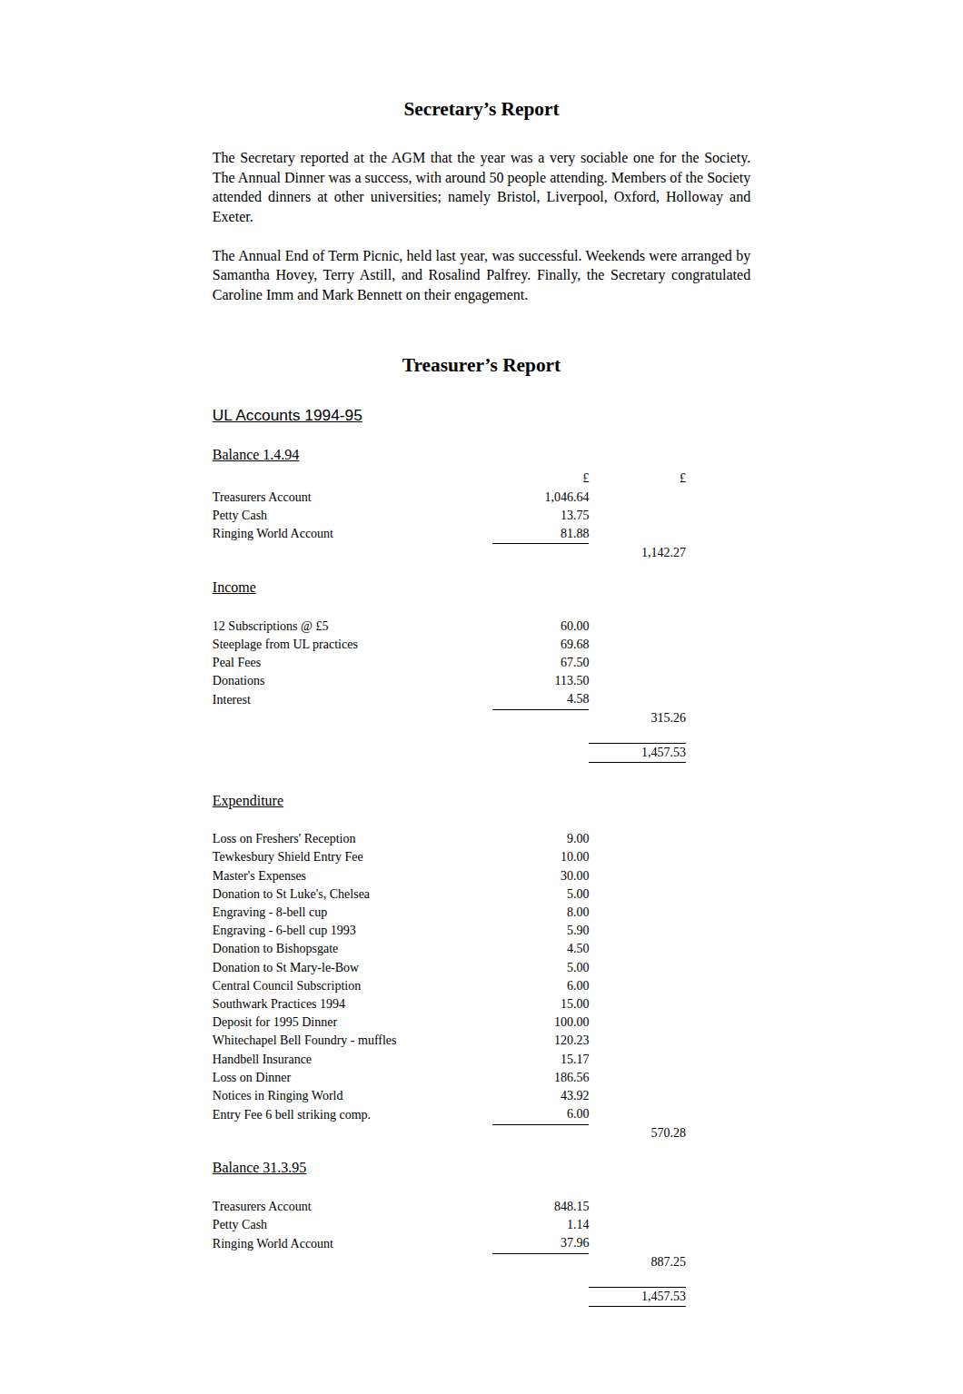Secretary’s Report
The Secretary reported at the AGM that the year was a very sociable one for the Society. The Annual Dinner was a success, with around 50 people attending. Members of the Society attended dinners at other universities; namely Bristol, Liverpool, Oxford, Holloway and Exeter.
The Annual End of Term Picnic, held last year, was successful. Weekends were arranged by Samantha Hovey, Terry Astill, and Rosalind Palfrey. Finally, the Secretary congratulated Caroline Imm and Mark Bennett on their engagement.
Treasurer’s Report
UL Accounts 1994-95
Balance 1.4.94
| | £ | £ | |
| Treasurers Account | 1,046.64 | | |
| Petty Cash | 13.75 | | |
| Ringing World Account | 81.88 | | |
| | | 1,142.27 | |
Income
| 12 Subscriptions @ £5 | 60.00 | | |
| Steeplage from UL practices | 69.68 | | |
| Peal Fees | 67.50 | | |
| Donations | 113.50 | | |
| Interest | 4.58 | | |
| | | 315.26 | |
| | | 1,457.53 | |
Expenditure
| Loss on Freshers' Reception | 9.00 | | |
| Tewkesbury Shield Entry Fee | 10.00 | | |
| Master's Expenses | 30.00 | | |
| Donation to St Luke's, Chelsea | 5.00 | | |
| Engraving - 8-bell cup | 8.00 | | |
| Engraving - 6-bell cup 1993 | 5.90 | | |
| Donation to Bishopsgate | 4.50 | | |
| Donation to St Mary-le-Bow | 5.00 | | |
| Central Council Subscription | 6.00 | | |
| Southwark Practices 1994 | 15.00 | | |
| Deposit for 1995 Dinner | 100.00 | | |
| Whitechapel Bell Foundry - muffles | 120.23 | | |
| Handbell Insurance | 15.17 | | |
| Loss on Dinner | 186.56 | | |
| Notices in Ringing World | 43.92 | | |
| Entry Fee 6 bell striking comp. | 6.00 | | |
| | | 570.28 | |
Balance 31.3.95
| Treasurers Account | 848.15 | | |
| Petty Cash | 1.14 | | |
| Ringing World Account | 37.96 | | |
| | | 887.25 | |
| | | 1,457.53 | |